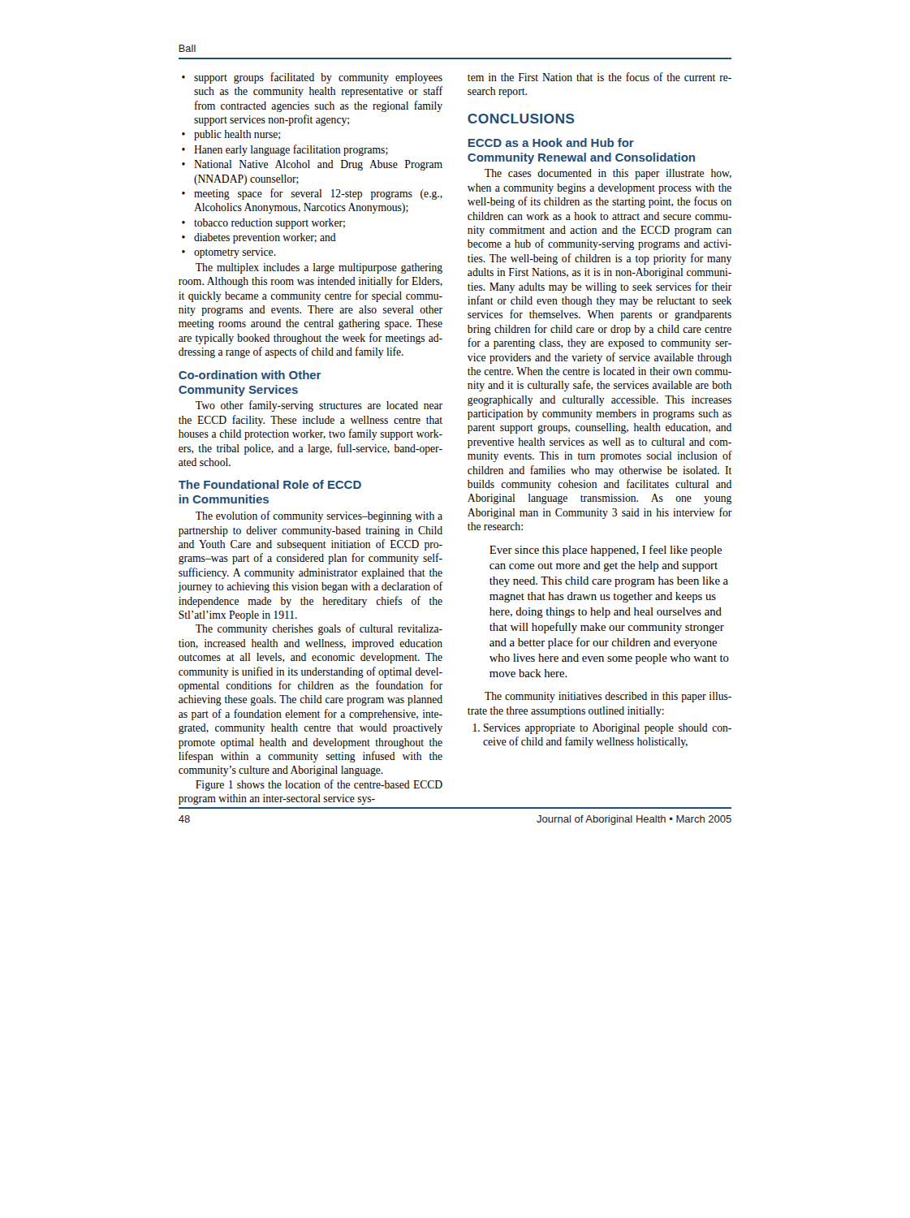Ball
support groups facilitated by community employees such as the community health representative or staff from contracted agencies such as the regional family support services non-profit agency;
public health nurse;
Hanen early language facilitation programs;
National Native Alcohol and Drug Abuse Program (NNADAP) counsellor;
meeting space for several 12-step programs (e.g., Alcoholics Anonymous, Narcotics Anonymous);
tobacco reduction support worker;
diabetes prevention worker; and
optometry service.
The multiplex includes a large multipurpose gathering room. Although this room was intended initially for Elders, it quickly became a community centre for special community programs and events. There are also several other meeting rooms around the central gathering space. These are typically booked throughout the week for meetings addressing a range of aspects of child and family life.
Co-ordination with Other
Community Services
Two other family-serving structures are located near the ECCD facility. These include a wellness centre that houses a child protection worker, two family support workers, the tribal police, and a large, full-service, band-operated school.
The Foundational Role of ECCD
in Communities
The evolution of community services–beginning with a partnership to deliver community-based training in Child and Youth Care and subsequent initiation of ECCD programs–was part of a considered plan for community self-sufficiency. A community administrator explained that the journey to achieving this vision began with a declaration of independence made by the hereditary chiefs of the Stl’atl’imx People in 1911.
The community cherishes goals of cultural revitalization, increased health and wellness, improved education outcomes at all levels, and economic development. The community is unified in its understanding of optimal developmental conditions for children as the foundation for achieving these goals. The child care program was planned as part of a foundation element for a comprehensive, integrated, community health centre that would proactively promote optimal health and development throughout the lifespan within a community setting infused with the community’s culture and Aboriginal language.
Figure 1 shows the location of the centre-based ECCD program within an inter-sectoral service sys-
tem in the First Nation that is the focus of the current research report.
Conclusions
ECCD as a Hook and Hub for
Community Renewal and Consolidation
The cases documented in this paper illustrate how, when a community begins a development process with the well-being of its children as the starting point, the focus on children can work as a hook to attract and secure community commitment and action and the ECCD program can become a hub of community-serving programs and activities. The well-being of children is a top priority for many adults in First Nations, as it is in non-Aboriginal communities. Many adults may be willing to seek services for their infant or child even though they may be reluctant to seek services for themselves. When parents or grandparents bring children for child care or drop by a child care centre for a parenting class, they are exposed to community service providers and the variety of service available through the centre. When the centre is located in their own community and it is culturally safe, the services available are both geographically and culturally accessible. This increases participation by community members in programs such as parent support groups, counselling, health education, and preventive health services as well as to cultural and community events. This in turn promotes social inclusion of children and families who may otherwise be isolated. It builds community cohesion and facilitates cultural and Aboriginal language transmission. As one young Aboriginal man in Community 3 said in his interview for the research:
Ever since this place happened, I feel like people can come out more and get the help and support they need. This child care program has been like a magnet that has drawn us together and keeps us here, doing things to help and heal ourselves and that will hopefully make our community stronger and a better place for our children and everyone who lives here and even some people who want to move back here.
The community initiatives described in this paper illustrate the three assumptions outlined initially:
Services appropriate to Aboriginal people should conceive of child and family wellness holistically,
48 Journal of Aboriginal Health • March 2005